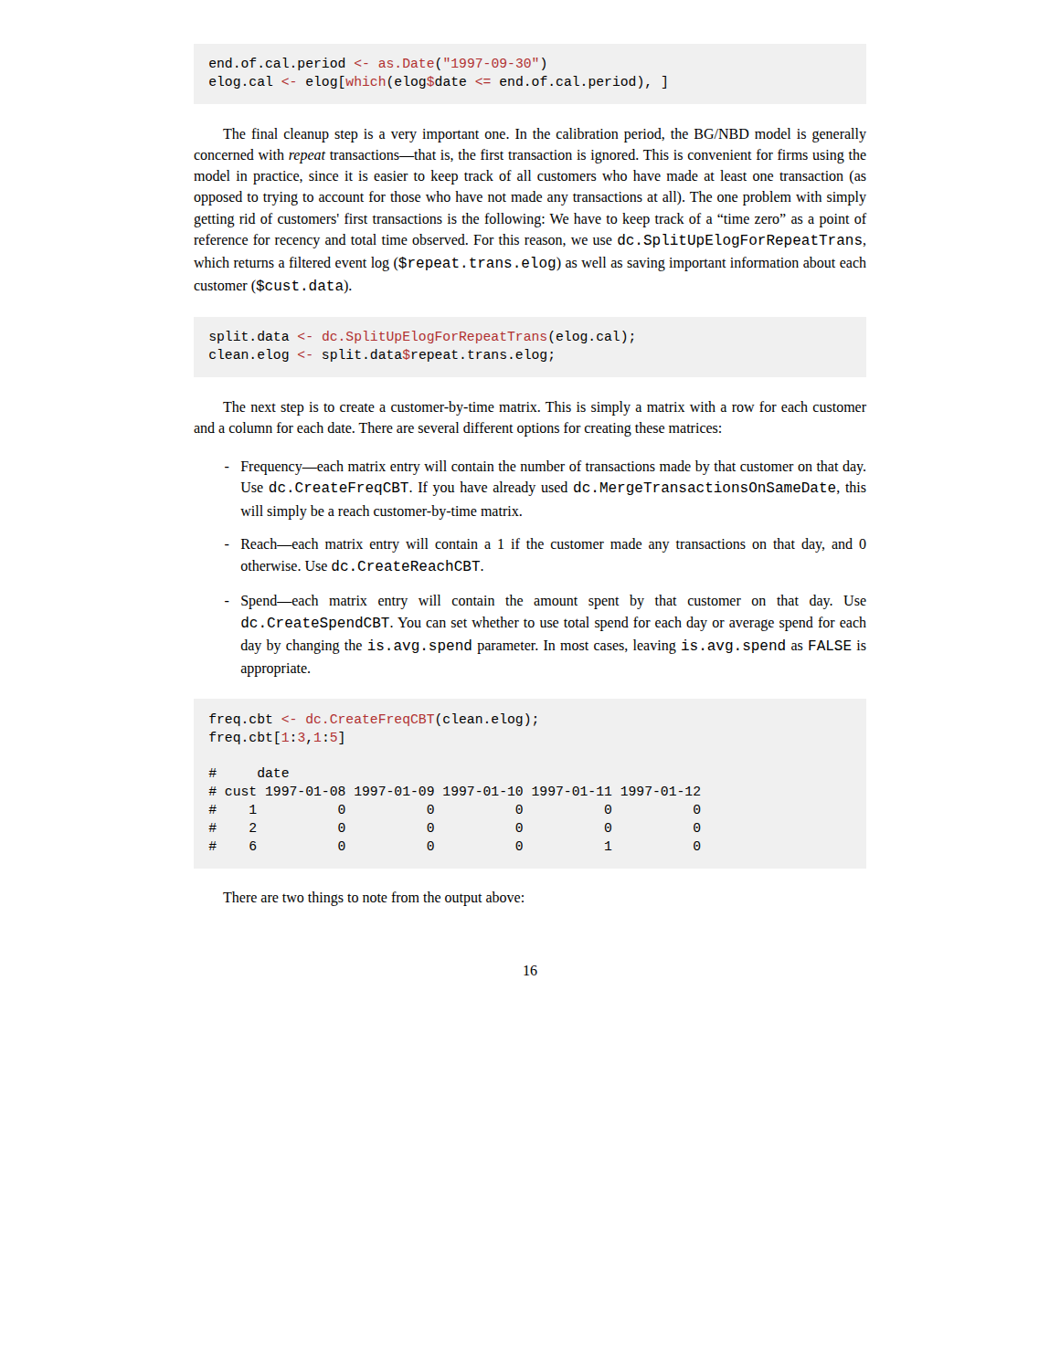end.of.cal.period <- as.Date("1997-09-30")
elog.cal <- elog[which(elog$date <= end.of.cal.period), ]
The final cleanup step is a very important one. In the calibration period, the BG/NBD model is generally concerned with repeat transactions—that is, the first transaction is ignored. This is convenient for firms using the model in practice, since it is easier to keep track of all customers who have made at least one transaction (as opposed to trying to account for those who have not made any transactions at all). The one problem with simply getting rid of customers' first transactions is the following: We have to keep track of a “time zero” as a point of reference for recency and total time observed. For this reason, we use dc.SplitUpElogForRepeatTrans, which returns a filtered event log ($repeat.trans.elog) as well as saving important information about each customer ($cust.data).
split.data <- dc.SplitUpElogForRepeatTrans(elog.cal);
clean.elog <- split.data$repeat.trans.elog;
The next step is to create a customer-by-time matrix. This is simply a matrix with a row for each customer and a column for each date. There are several different options for creating these matrices:
Frequency—each matrix entry will contain the number of transactions made by that customer on that day. Use dc.CreateFreqCBT. If you have already used dc.MergeTransactionsOnSameDate, this will simply be a reach customer-by-time matrix.
Reach—each matrix entry will contain a 1 if the customer made any transactions on that day, and 0 otherwise. Use dc.CreateReachCBT.
Spend—each matrix entry will contain the amount spent by that customer on that day. Use dc.CreateSpendCBT. You can set whether to use total spend for each day or average spend for each day by changing the is.avg.spend parameter. In most cases, leaving is.avg.spend as FALSE is appropriate.
freq.cbt <- dc.CreateFreqCBT(clean.elog);
freq.cbt[1:3,1:5]

#     date
# cust 1997-01-08 1997-01-09 1997-01-10 1997-01-11 1997-01-12
#    1          0          0          0          0          0
#    2          0          0          0          0          0
#    6          0          0          0          1          0
There are two things to note from the output above:
16